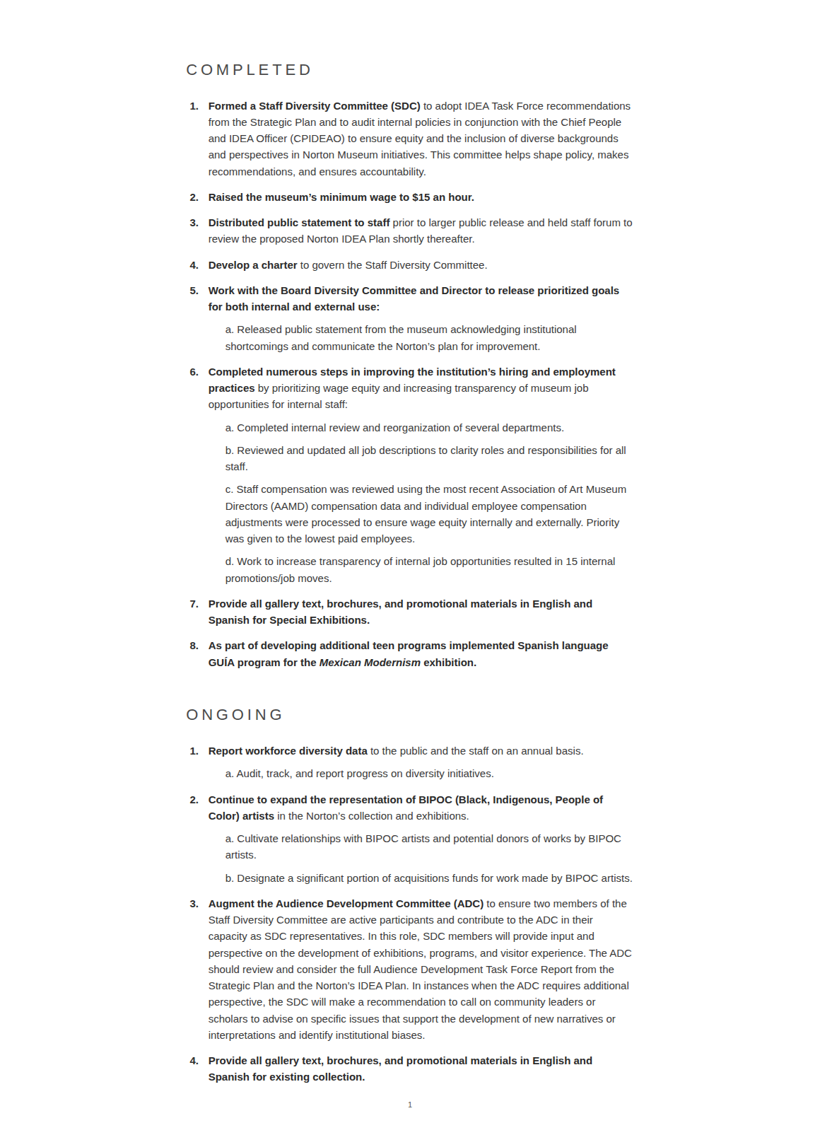Completed
Formed a Staff Diversity Committee (SDC) to adopt IDEA Task Force recommendations from the Strategic Plan and to audit internal policies in conjunction with the Chief People and IDEA Officer (CPIDEAO) to ensure equity and the inclusion of diverse backgrounds and perspectives in Norton Museum initiatives. This committee helps shape policy, makes recommendations, and ensures accountability.
Raised the museum’s minimum wage to $15 an hour.
Distributed public statement to staff prior to larger public release and held staff forum to review the proposed Norton IDEA Plan shortly thereafter.
Develop a charter to govern the Staff Diversity Committee.
Work with the Board Diversity Committee and Director to release prioritized goals for both internal and external use:
a. Released public statement from the museum acknowledging institutional shortcomings and communicate the Norton’s plan for improvement.
Completed numerous steps in improving the institution’s hiring and employment practices by prioritizing wage equity and increasing transparency of museum job opportunities for internal staff:
a. Completed internal review and reorganization of several departments.
b. Reviewed and updated all job descriptions to clarity roles and responsibilities for all staff.
c. Staff compensation was reviewed using the most recent Association of Art Museum Directors (AAMD) compensation data and individual employee compensation adjustments were processed to ensure wage equity internally and externally. Priority was given to the lowest paid employees.
d. Work to increase transparency of internal job opportunities resulted in 15 internal promotions/job moves.
Provide all gallery text, brochures, and promotional materials in English and Spanish for Special Exhibitions.
As part of developing additional teen programs implemented Spanish language GUÍA program for the Mexican Modernism exhibition.
Ongoing
Report workforce diversity data to the public and the staff on an annual basis.
a. Audit, track, and report progress on diversity initiatives.
Continue to expand the representation of BIPOC (Black, Indigenous, People of Color) artists in the Norton’s collection and exhibitions.
a. Cultivate relationships with BIPOC artists and potential donors of works by BIPOC artists.
b. Designate a significant portion of acquisitions funds for work made by BIPOC artists.
Augment the Audience Development Committee (ADC) to ensure two members of the Staff Diversity Committee are active participants and contribute to the ADC in their capacity as SDC representatives. In this role, SDC members will provide input and perspective on the development of exhibitions, programs, and visitor experience. The ADC should review and consider the full Audience Development Task Force Report from the Strategic Plan and the Norton’s IDEA Plan. In instances when the ADC requires additional perspective, the SDC will make a recommendation to call on community leaders or scholars to advise on specific issues that support the development of new narratives or interpretations and identify institutional biases.
Provide all gallery text, brochures, and promotional materials in English and Spanish for existing collection.
1